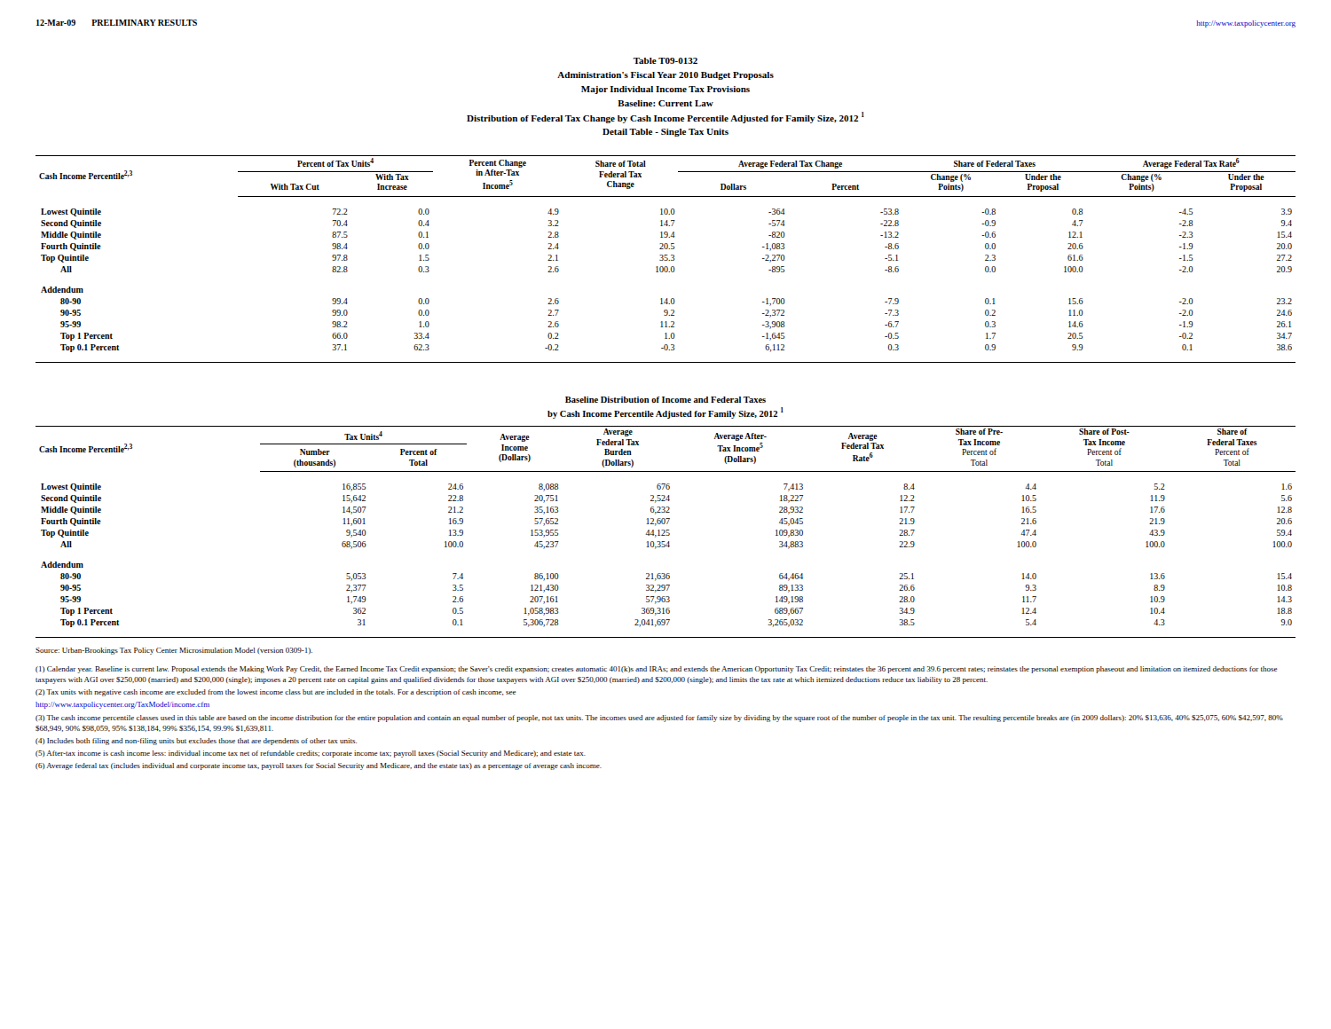12-Mar-09 PRELIMINARY RESULTS
http://www.taxpolicycenter.org
Table T09-0132
Administration's Fiscal Year 2010 Budget Proposals
Major Individual Income Tax Provisions
Baseline: Current Law
Distribution of Federal Tax Change by Cash Income Percentile Adjusted for Family Size, 2012 1
Detail Table - Single Tax Units
| Cash Income Percentile 2,3 | Percent of Tax Units 4 | Percent Change in After-Tax Income 5 | Share of Total Federal Tax Change | Average Federal Tax Change | Share of Federal Taxes | Average Federal Tax Rate 6 |
| --- | --- | --- | --- | --- | --- | --- |
| With Tax Cut | With Tax Increase | Dollars | Percent | Change (% Points) | Under the Proposal | Change (% Points) | Under the Proposal |
| Lowest Quintile | 72.2 | 0.0 | 4.9 | 10.0 | -364 | -53.8 | -0.8 | 0.8 | -4.5 | 3.9 |
| Second Quintile | 70.4 | 0.4 | 3.2 | 14.7 | -574 | -22.8 | -0.9 | 4.7 | -2.8 | 9.4 |
| Middle Quintile | 87.5 | 0.1 | 2.8 | 19.4 | -820 | -13.2 | -0.6 | 12.1 | -2.3 | 15.4 |
| Fourth Quintile | 98.4 | 0.0 | 2.4 | 20.5 | -1,083 | -8.6 | 0.0 | 20.6 | -1.9 | 20.0 |
| Top Quintile | 97.8 | 1.5 | 2.1 | 35.3 | -2,270 | -5.1 | 2.3 | 61.6 | -1.5 | 27.2 |
| All | 82.8 | 0.3 | 2.6 | 100.0 | -895 | -8.6 | 0.0 | 100.0 | -2.0 | 20.9 |
| Addendum |
| 80-90 | 99.4 | 0.0 | 2.6 | 14.0 | -1,700 | -7.9 | 0.1 | 15.6 | -2.0 | 23.2 |
| 90-95 | 99.0 | 0.0 | 2.7 | 9.2 | -2,372 | -7.3 | 0.2 | 11.0 | -2.0 | 24.6 |
| 95-99 | 98.2 | 1.0 | 2.6 | 11.2 | -3,908 | -6.7 | 0.3 | 14.6 | -1.9 | 26.1 |
| Top 1 Percent | 66.0 | 33.4 | 0.2 | 1.0 | -1,645 | -0.5 | 1.7 | 20.5 | -0.2 | 34.7 |
| Top 0.1 Percent | 37.1 | 62.3 | -0.2 | -0.3 | 6,112 | 0.3 | 0.9 | 9.9 | 0.1 | 38.6 |
Baseline Distribution of Income and Federal Taxes
by Cash Income Percentile Adjusted for Family Size, 2012 1
| Cash Income Percentile 2,3 | Tax Units 4 | Average Income (Dollars) | Average Federal Tax Burden (Dollars) | Average After- Tax Income 5 (Dollars) | Average Federal Tax Rate 6 | Share of Pre- Tax Income Percent of Total | Share of Post- Tax Income Percent of Total | Share of Federal Taxes Percent of Total |
| --- | --- | --- | --- | --- | --- | --- | --- | --- |
| Number (thousands) | Percent of Total |
| Lowest Quintile | 16,855 | 24.6 | 8,088 | 676 | 7,413 | 8.4 | 4.4 | 5.2 | 1.6 |
| Second Quintile | 15,642 | 22.8 | 20,751 | 2,524 | 18,227 | 12.2 | 10.5 | 11.9 | 5.6 |
| Middle Quintile | 14,507 | 21.2 | 35,163 | 6,232 | 28,932 | 17.7 | 16.5 | 17.6 | 12.8 |
| Fourth Quintile | 11,601 | 16.9 | 57,652 | 12,607 | 45,045 | 21.9 | 21.6 | 21.9 | 20.6 |
| Top Quintile | 9,540 | 13.9 | 153,955 | 44,125 | 109,830 | 28.7 | 47.4 | 43.9 | 59.4 |
| All | 68,506 | 100.0 | 45,237 | 10,354 | 34,883 | 22.9 | 100.0 | 100.0 | 100.0 |
| Addendum |
| 80-90 | 5,053 | 7.4 | 86,100 | 21,636 | 64,464 | 25.1 | 14.0 | 13.6 | 15.4 |
| 90-95 | 2,377 | 3.5 | 121,430 | 32,297 | 89,133 | 26.6 | 9.3 | 8.9 | 10.8 |
| 95-99 | 1,749 | 2.6 | 207,161 | 57,963 | 149,198 | 28.0 | 11.7 | 10.9 | 14.3 |
| Top 1 Percent | 362 | 0.5 | 1,058,983 | 369,316 | 689,667 | 34.9 | 12.4 | 10.4 | 18.8 |
| Top 0.1 Percent | 31 | 0.1 | 5,306,728 | 2,041,697 | 3,265,032 | 38.5 | 5.4 | 4.3 | 9.0 |
Source: Urban-Brookings Tax Policy Center Microsimulation Model (version 0309-1).
(1) Calendar year. Baseline is current law. Proposal extends the Making Work Pay Credit, the Earned Income Tax Credit expansion; the Saver's credit expansion; creates automatic 401(k)s and IRAs; and extends the American Opportunity Tax Credit; reinstates the 36 percent and 39.6 percent rates; reinstates the personal exemption phaseout and limitation on itemized deductions for those taxpayers with AGI over $250,000 (married) and $200,000 (single); imposes a 20 percent rate on capital gains and qualified dividends for those taxpayers with AGI over $250,000 (married) and $200,000 (single); and limits the tax rate at which itemized deductions reduce tax liability to 28 percent.
(2) Tax units with negative cash income are excluded from the lowest income class but are included in the totals. For a description of cash income, see
http://www.taxpolicycenter.org/TaxModel/income.cfm
(3) The cash income percentile classes used in this table are based on the income distribution for the entire population and contain an equal number of people, not tax units. The incomes used are adjusted for family size by dividing by the square root of the number of people in the tax unit. The resulting percentile breaks are (in 2009 dollars): 20% $13,636, 40% $25,075, 60% $42,597, 80% $68,949, 90% $98,059, 95% $138,184, 99% $356,154, 99.9% $1,639,811.
(4) Includes both filing and non-filing units but excludes those that are dependents of other tax units.
(5) After-tax income is cash income less: individual income tax net of refundable credits; corporate income tax; payroll taxes (Social Security and Medicare); and estate tax.
(6) Average federal tax (includes individual and corporate income tax, payroll taxes for Social Security and Medicare, and the estate tax) as a percentage of average cash income.